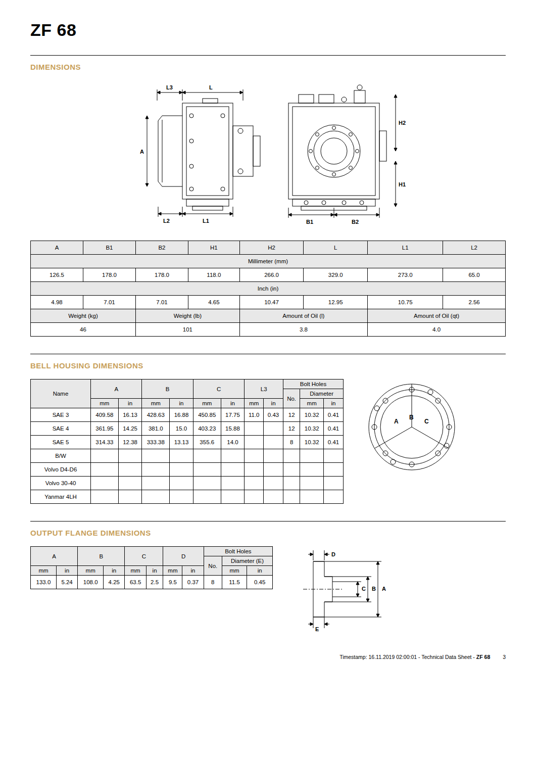ZF 68
Dimensions
L3 L A L2 L1 H2 H1 B1 B2
| A | B1 | B2 | H1 | H2 | L | L1 | L2 |
| --- | --- | --- | --- | --- | --- | --- | --- |
| Millimeter (mm) |
| 126.5 | 178.0 | 178.0 | 118.0 | 266.0 | 329.0 | 273.0 | 65.0 |
| Inch (in) |
| 4.98 | 7.01 | 7.01 | 4.65 | 10.47 | 12.95 | 10.75 | 2.56 |
| Weight (kg) | Weight (lb) | Amount of Oil (l) | Amount of Oil (qt) |
| 46 | 101 | 3.8 | 4.0 |
Bell Housing Dimensions
| Name | A | B | C | L3 | Bolt Holes |
| --- | --- | --- | --- | --- | --- |
| No. | Diameter |
| mm | in | mm | in | mm | in | mm | in | mm | in |
| SAE 3 | 409.58 | 16.13 | 428.63 | 16.88 | 450.85 | 17.75 | 11.0 | 0.43 | 12 | 10.32 | 0.41 |
| SAE 4 | 361.95 | 14.25 | 381.0 | 15.0 | 403.23 | 15.88 | | | 12 | 10.32 | 0.41 |
| SAE 5 | 314.33 | 12.38 | 333.38 | 13.13 | 355.6 | 14.0 | | | 8 | 10.32 | 0.41 |
| B/W | | | | | | | | | | | |
| Volvo D4-D6 | | | | | | | | | | | |
| Volvo 30-40 | | | | | | | | | | | |
| Yanmar 4LH | | | | | | | | | | | |
A B C
Output Flange Dimensions
| A | B | C | D | Bolt Holes |
| --- | --- | --- | --- | --- |
| No. | Diameter (E) |
| mm | in | mm | in | mm | in | mm | in | mm | in |
| 133.0 | 5.24 | 108.0 | 4.25 | 63.5 | 2.5 | 9.5 | 0.37 | 8 | 11.5 | 0.45 |
D A B C E
Timestamp: 16.11.2019 02:00:01 - Technical Data Sheet - ZF 68 3